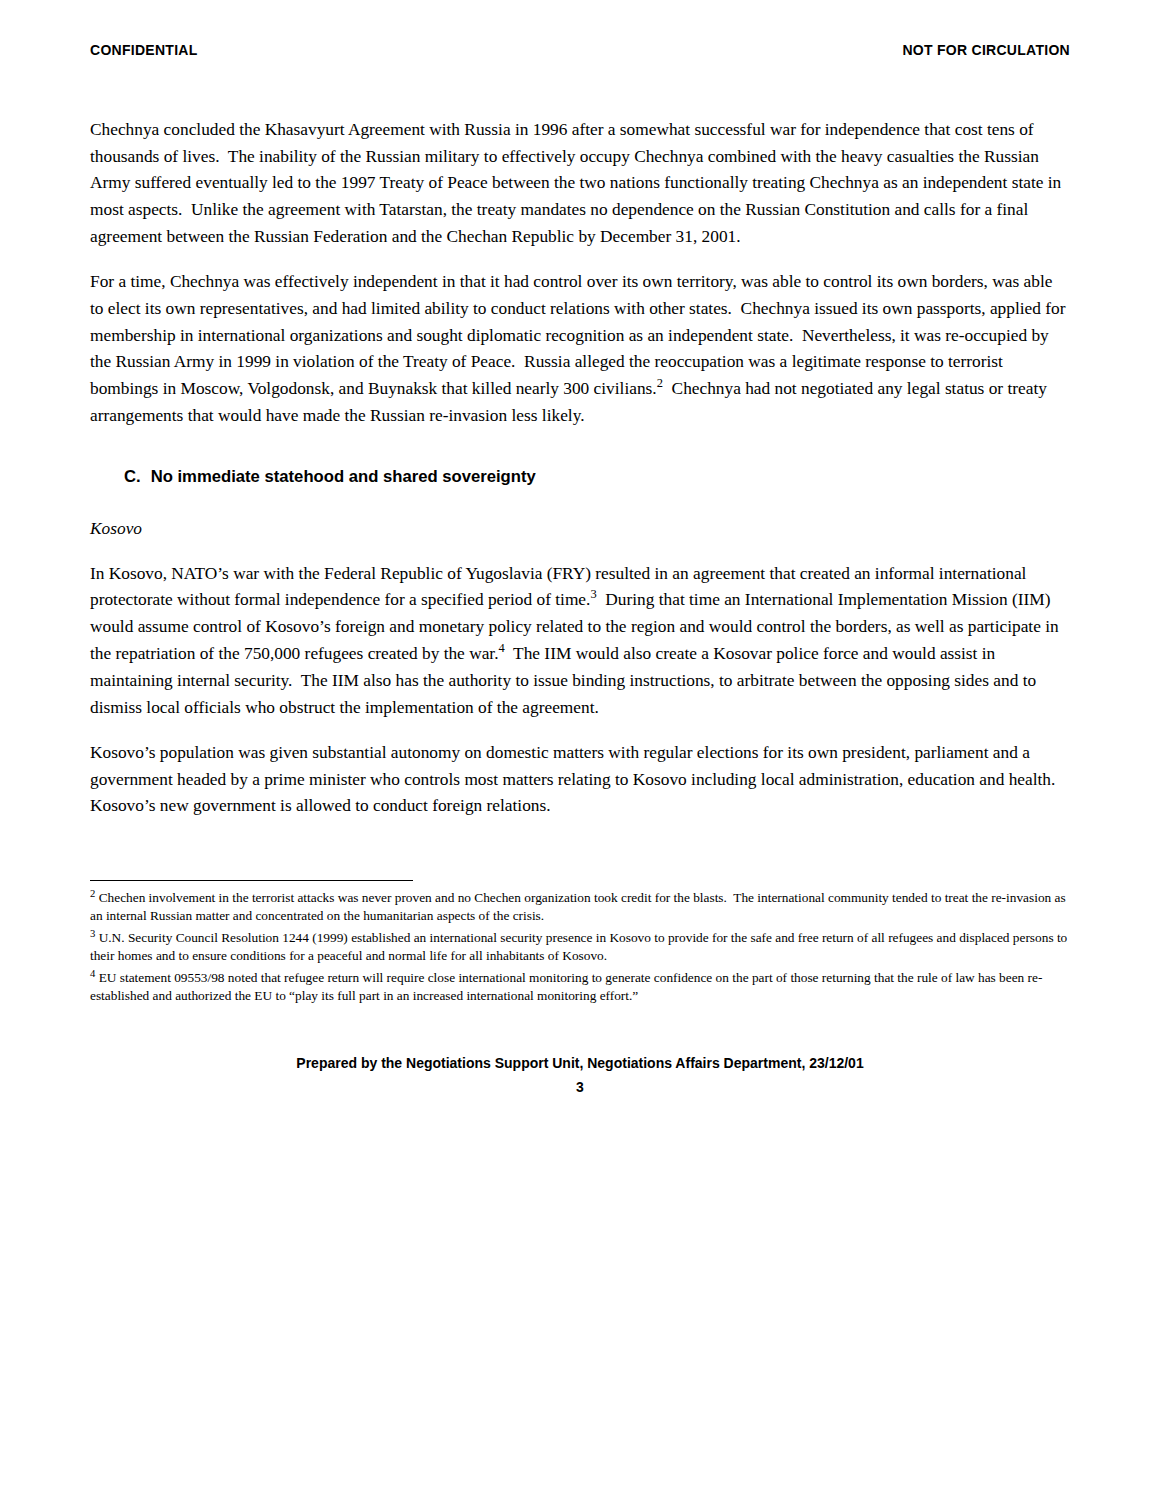CONFIDENTIAL NOT FOR CIRCULATION
Chechnya concluded the Khasavyurt Agreement with Russia in 1996 after a somewhat successful war for independence that cost tens of thousands of lives. The inability of the Russian military to effectively occupy Chechnya combined with the heavy casualties the Russian Army suffered eventually led to the 1997 Treaty of Peace between the two nations functionally treating Chechnya as an independent state in most aspects. Unlike the agreement with Tatarstan, the treaty mandates no dependence on the Russian Constitution and calls for a final agreement between the Russian Federation and the Chechan Republic by December 31, 2001.
For a time, Chechnya was effectively independent in that it had control over its own territory, was able to control its own borders, was able to elect its own representatives, and had limited ability to conduct relations with other states. Chechnya issued its own passports, applied for membership in international organizations and sought diplomatic recognition as an independent state. Nevertheless, it was re-occupied by the Russian Army in 1999 in violation of the Treaty of Peace. Russia alleged the reoccupation was a legitimate response to terrorist bombings in Moscow, Volgodonsk, and Buynaksk that killed nearly 300 civilians.2 Chechnya had not negotiated any legal status or treaty arrangements that would have made the Russian re-invasion less likely.
C. No immediate statehood and shared sovereignty
Kosovo
In Kosovo, NATO’s war with the Federal Republic of Yugoslavia (FRY) resulted in an agreement that created an informal international protectorate without formal independence for a specified period of time.3 During that time an International Implementation Mission (IIM) would assume control of Kosovo’s foreign and monetary policy related to the region and would control the borders, as well as participate in the repatriation of the 750,000 refugees created by the war.4 The IIM would also create a Kosovar police force and would assist in maintaining internal security. The IIM also has the authority to issue binding instructions, to arbitrate between the opposing sides and to dismiss local officials who obstruct the implementation of the agreement.
Kosovo’s population was given substantial autonomy on domestic matters with regular elections for its own president, parliament and a government headed by a prime minister who controls most matters relating to Kosovo including local administration, education and health. Kosovo’s new government is allowed to conduct foreign relations.
2 Chechen involvement in the terrorist attacks was never proven and no Chechen organization took credit for the blasts. The international community tended to treat the re-invasion as an internal Russian matter and concentrated on the humanitarian aspects of the crisis.
3 U.N. Security Council Resolution 1244 (1999) established an international security presence in Kosovo to provide for the safe and free return of all refugees and displaced persons to their homes and to ensure conditions for a peaceful and normal life for all inhabitants of Kosovo.
4 EU statement 09553/98 noted that refugee return will require close international monitoring to generate confidence on the part of those returning that the rule of law has been re-established and authorized the EU to “play its full part in an increased international monitoring effort.”
Prepared by the Negotiations Support Unit, Negotiations Affairs Department, 23/12/01
3